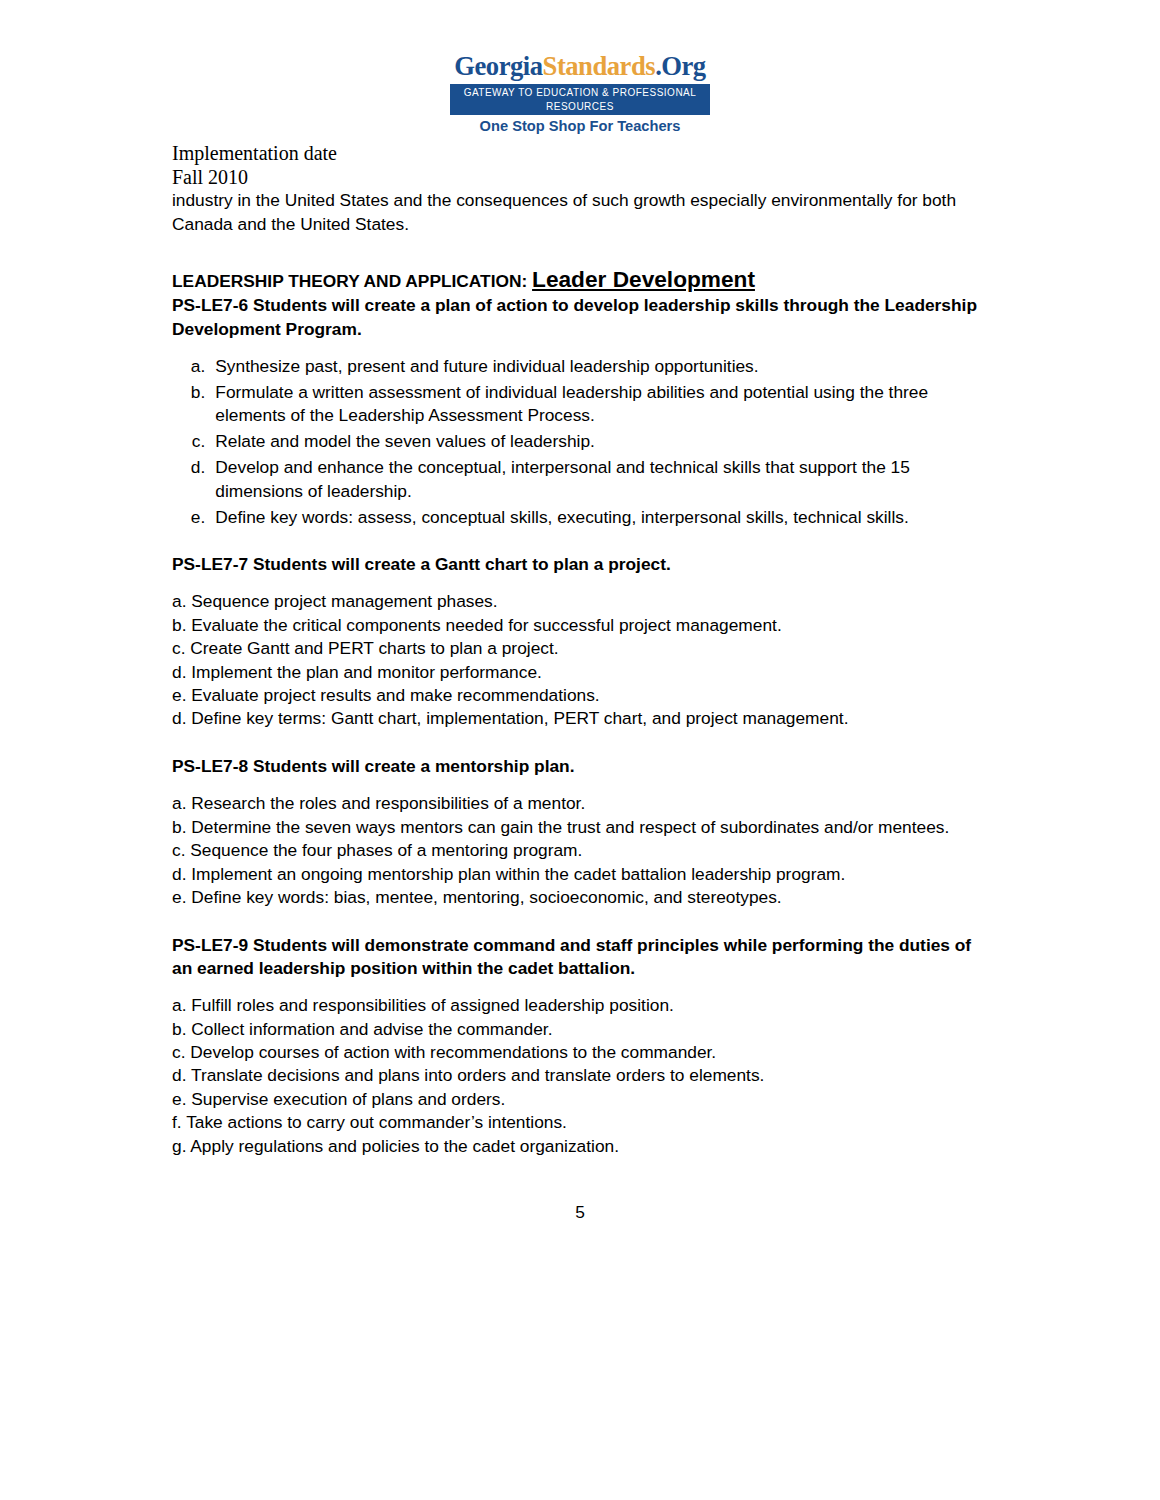Georgia Standards.Org
GATEWAY TO EDUCATION & PROFESSIONAL RESOURCES
One Stop Shop For Teachers
Implementation date
Fall 2010
industry in the United States and the consequences of such growth especially environmentally for both Canada and the United States.
LEADERSHIP THEORY AND APPLICATION: Leader Development
PS-LE7-6 Students will create a plan of action to develop leadership skills through the Leadership Development Program.
Synthesize past, present and future individual leadership opportunities.
Formulate a written assessment of individual leadership abilities and potential using the three elements of the Leadership Assessment Process.
Relate and model the seven values of leadership.
Develop and enhance the conceptual, interpersonal and technical skills that support the 15 dimensions of leadership.
Define key words: assess, conceptual skills, executing, interpersonal skills, technical skills.
PS-LE7-7 Students will create a Gantt chart to plan a project.
a. Sequence project management phases.
b. Evaluate the critical components needed for successful project management.
c. Create Gantt and PERT charts to plan a project.
d. Implement the plan and monitor performance.
e. Evaluate project results and make recommendations.
d. Define key terms: Gantt chart, implementation, PERT chart, and project management.
PS-LE7-8 Students will create a mentorship plan.
a. Research the roles and responsibilities of a mentor.
b. Determine the seven ways mentors can gain the trust and respect of subordinates and/or mentees.
c. Sequence the four phases of a mentoring program.
d. Implement an ongoing mentorship plan within the cadet battalion leadership program.
e. Define key words: bias, mentee, mentoring, socioeconomic, and stereotypes.
PS-LE7-9 Students will demonstrate command and staff principles while performing the duties of an earned leadership position within the cadet battalion.
a. Fulfill roles and responsibilities of assigned leadership position.
b. Collect information and advise the commander.
c. Develop courses of action with recommendations to the commander.
d. Translate decisions and plans into orders and translate orders to elements.
e. Supervise execution of plans and orders.
f. Take actions to carry out commander’s intentions.
g. Apply regulations and policies to the cadet organization.
5